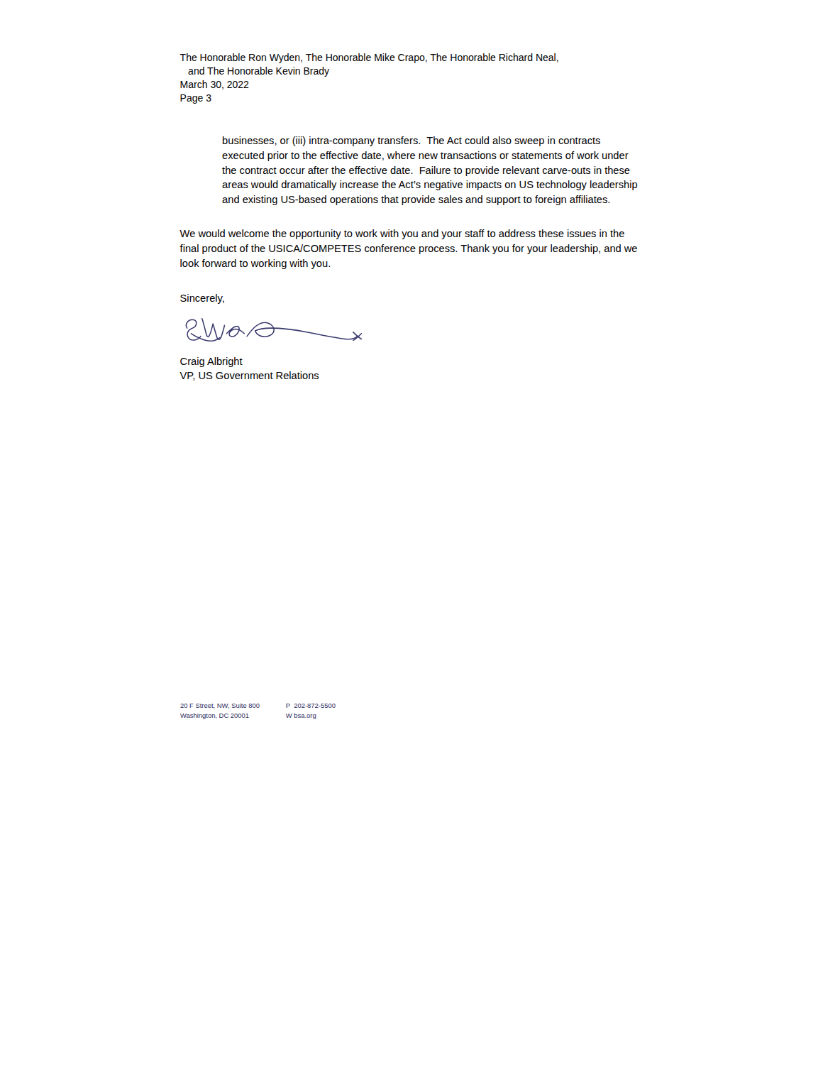The Honorable Ron Wyden, The Honorable Mike Crapo, The Honorable Richard Neal,
and The Honorable Kevin Brady
March 30, 2022
Page 3
businesses, or (iii) intra-company transfers. The Act could also sweep in contracts executed prior to the effective date, where new transactions or statements of work under the contract occur after the effective date. Failure to provide relevant carve-outs in these areas would dramatically increase the Act’s negative impacts on US technology leadership and existing US-based operations that provide sales and support to foreign affiliates.
We would welcome the opportunity to work with you and your staff to address these issues in the final product of the USICA/COMPETES conference process. Thank you for your leadership, and we look forward to working with you.
Sincerely,
Craig Albright
VP, US Government Relations
20 F Street, NW, Suite 800 Washington, DC 20001 P 202-872-5500 W bsa.org